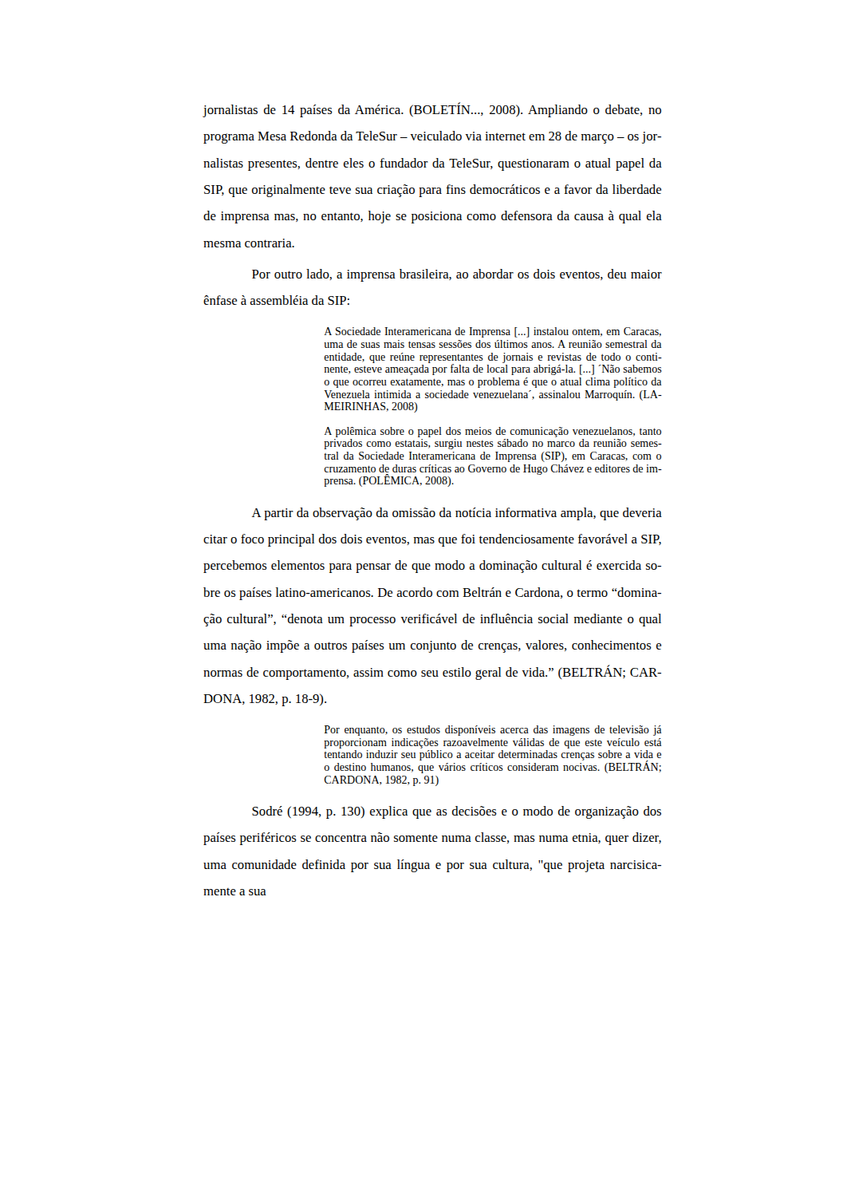jornalistas de 14 países da América. (BOLETÍN..., 2008). Ampliando o debate, no programa Mesa Redonda da TeleSur – veiculado via internet em 28 de março – os jornalistas presentes, dentre eles o fundador da TeleSur, questionaram o atual papel da SIP, que originalmente teve sua criação para fins democráticos e a favor da liberdade de imprensa mas, no entanto, hoje se posiciona como defensora da causa à qual ela mesma contraria.
Por outro lado, a imprensa brasileira, ao abordar os dois eventos, deu maior ênfase à assembléia da SIP:
A Sociedade Interamericana de Imprensa [...] instalou ontem, em Caracas, uma de suas mais tensas sessões dos últimos anos. A reunião semestral da entidade, que reúne representantes de jornais e revistas de todo o continente, esteve ameaçada por falta de local para abrigá-la. [...] ´Não sabemos o que ocorreu exatamente, mas o problema é que o atual clima político da Venezuela intimida a sociedade venezuelana´, assinalou Marroquín. (LAMEIRINHAS, 2008)
A polêmica sobre o papel dos meios de comunicação venezuelanos, tanto privados como estatais, surgiu nestes sábado no marco da reunião semestral da Sociedade Interamericana de Imprensa (SIP), em Caracas, com o cruzamento de duras críticas ao Governo de Hugo Chávez e editores de imprensa. (POLÊMICA, 2008).
A partir da observação da omissão da notícia informativa ampla, que deveria citar o foco principal dos dois eventos, mas que foi tendenciosamente favorável a SIP, percebemos elementos para pensar de que modo a dominação cultural é exercida sobre os países latino-americanos. De acordo com Beltrán e Cardona, o termo “dominação cultural”, “denota um processo verificável de influência social mediante o qual uma nação impõe a outros países um conjunto de crenças, valores, conhecimentos e normas de comportamento, assim como seu estilo geral de vida.” (BELTRÁN; CARDONA, 1982, p. 18-9).
Por enquanto, os estudos disponíveis acerca das imagens de televisão já proporcionam indicações razoavelmente válidas de que este veículo está tentando induzir seu público a aceitar determinadas crenças sobre a vida e o destino humanos, que vários críticos consideram nocivas. (BELTRÁN; CARDONA, 1982, p. 91)
Sodré (1994, p. 130) explica que as decisões e o modo de organização dos países periféricos se concentra não somente numa classe, mas numa etnia, quer dizer, uma comunidade definida por sua língua e por sua cultura, "que projeta narcisicamente a sua